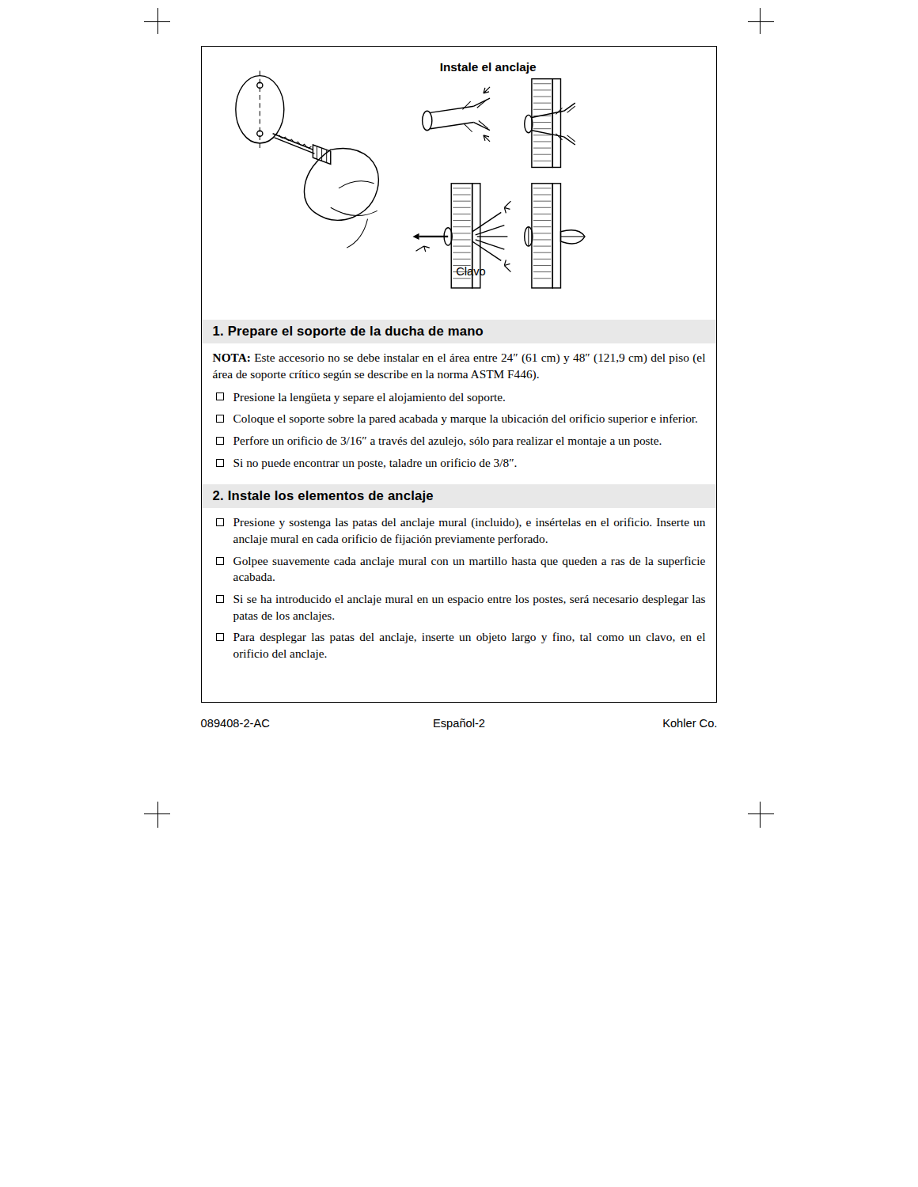Instale el anclaje
Clavo
1. Prepare el soporte de la ducha de mano
NOTA: Este accesorio no se debe instalar en el área entre 24″ (61 cm) y 48″ (121,9 cm) del piso (el área de soporte crítico según se describe en la norma ASTM F446).
Presione la lengüeta y separe el alojamiento del soporte.
Coloque el soporte sobre la pared acabada y marque la ubicación del orificio superior e inferior.
Perfore un orificio de 3/16″ a través del azulejo, sólo para realizar el montaje a un poste.
Si no puede encontrar un poste, taladre un orificio de 3/8″.
2. Instale los elementos de anclaje
Presione y sostenga las patas del anclaje mural (incluido), e insértelas en el orificio. Inserte un anclaje mural en cada orificio de fijación previamente perforado.
Golpee suavemente cada anclaje mural con un martillo hasta que queden a ras de la superficie acabada.
Si se ha introducido el anclaje mural en un espacio entre los postes, será necesario desplegar las patas de los anclajes.
Para desplegar las patas del anclaje, inserte un objeto largo y fino, tal como un clavo, en el orificio del anclaje.
089408-2-AC
Español-2
Kohler Co.